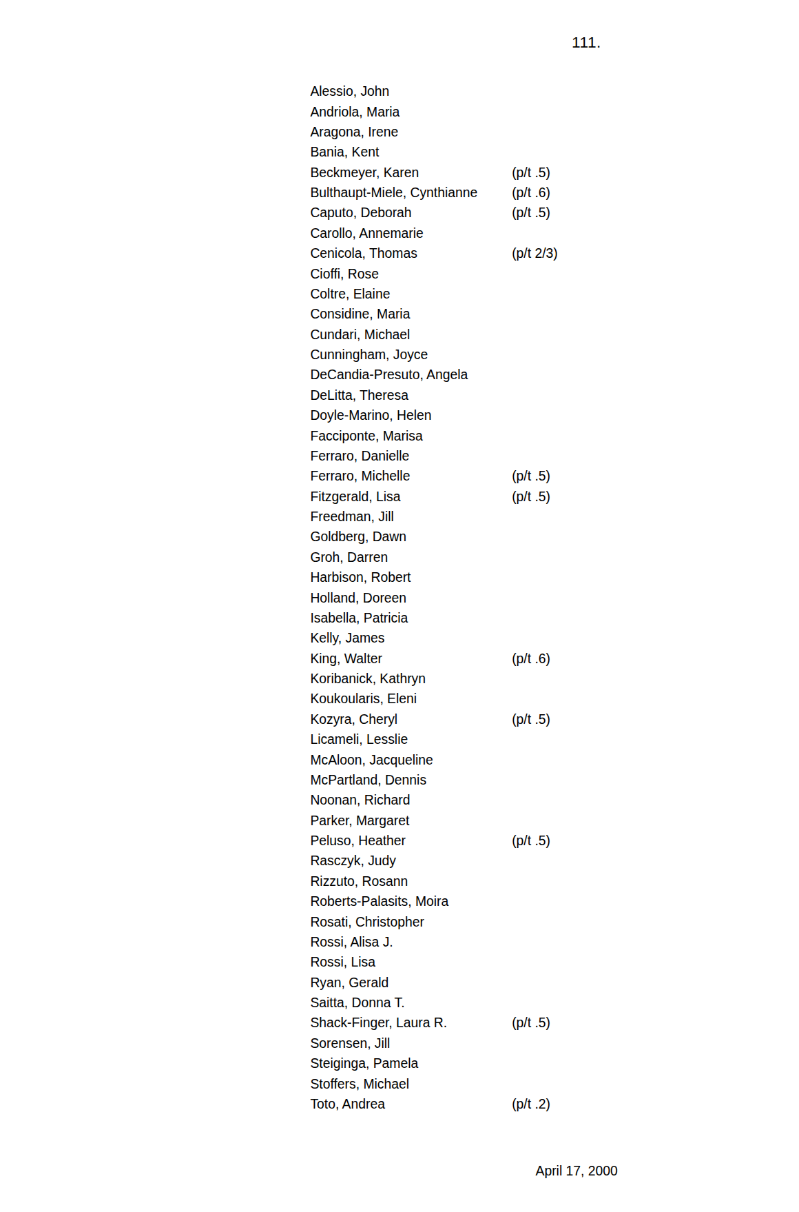111.
Alessio, John
Andriola, Maria
Aragona, Irene
Bania, Kent
Beckmeyer, Karen(p/t .5)
Bulthaupt-Miele, Cynthianne(p/t .6)
Caputo, Deborah(p/t .5)
Carollo, Annemarie
Cenicola, Thomas(p/t 2/3)
Cioffi, Rose
Coltre, Elaine
Considine, Maria
Cundari, Michael
Cunningham, Joyce
DeCandia-Presuto, Angela
DeLitta, Theresa
Doyle-Marino, Helen
Facciponte, Marisa
Ferraro, Danielle
Ferraro, Michelle(p/t .5)
Fitzgerald, Lisa(p/t .5)
Freedman, Jill
Goldberg, Dawn
Groh, Darren
Harbison, Robert
Holland, Doreen
Isabella, Patricia
Kelly, James
King, Walter(p/t .6)
Koribanick, Kathryn
Koukoularis, Eleni
Kozyra, Cheryl(p/t .5)
Licameli, Lesslie
McAloon, Jacqueline
McPartland, Dennis
Noonan, Richard
Parker, Margaret
Peluso, Heather(p/t .5)
Rasczyk, Judy
Rizzuto, Rosann
Roberts-Palasits, Moira
Rosati, Christopher
Rossi, Alisa J.
Rossi, Lisa
Ryan, Gerald
Saitta, Donna T.
Shack-Finger, Laura R.(p/t .5)
Sorensen, Jill
Steiginga, Pamela
Stoffers, Michael
Toto, Andrea(p/t .2)
April 17, 2000